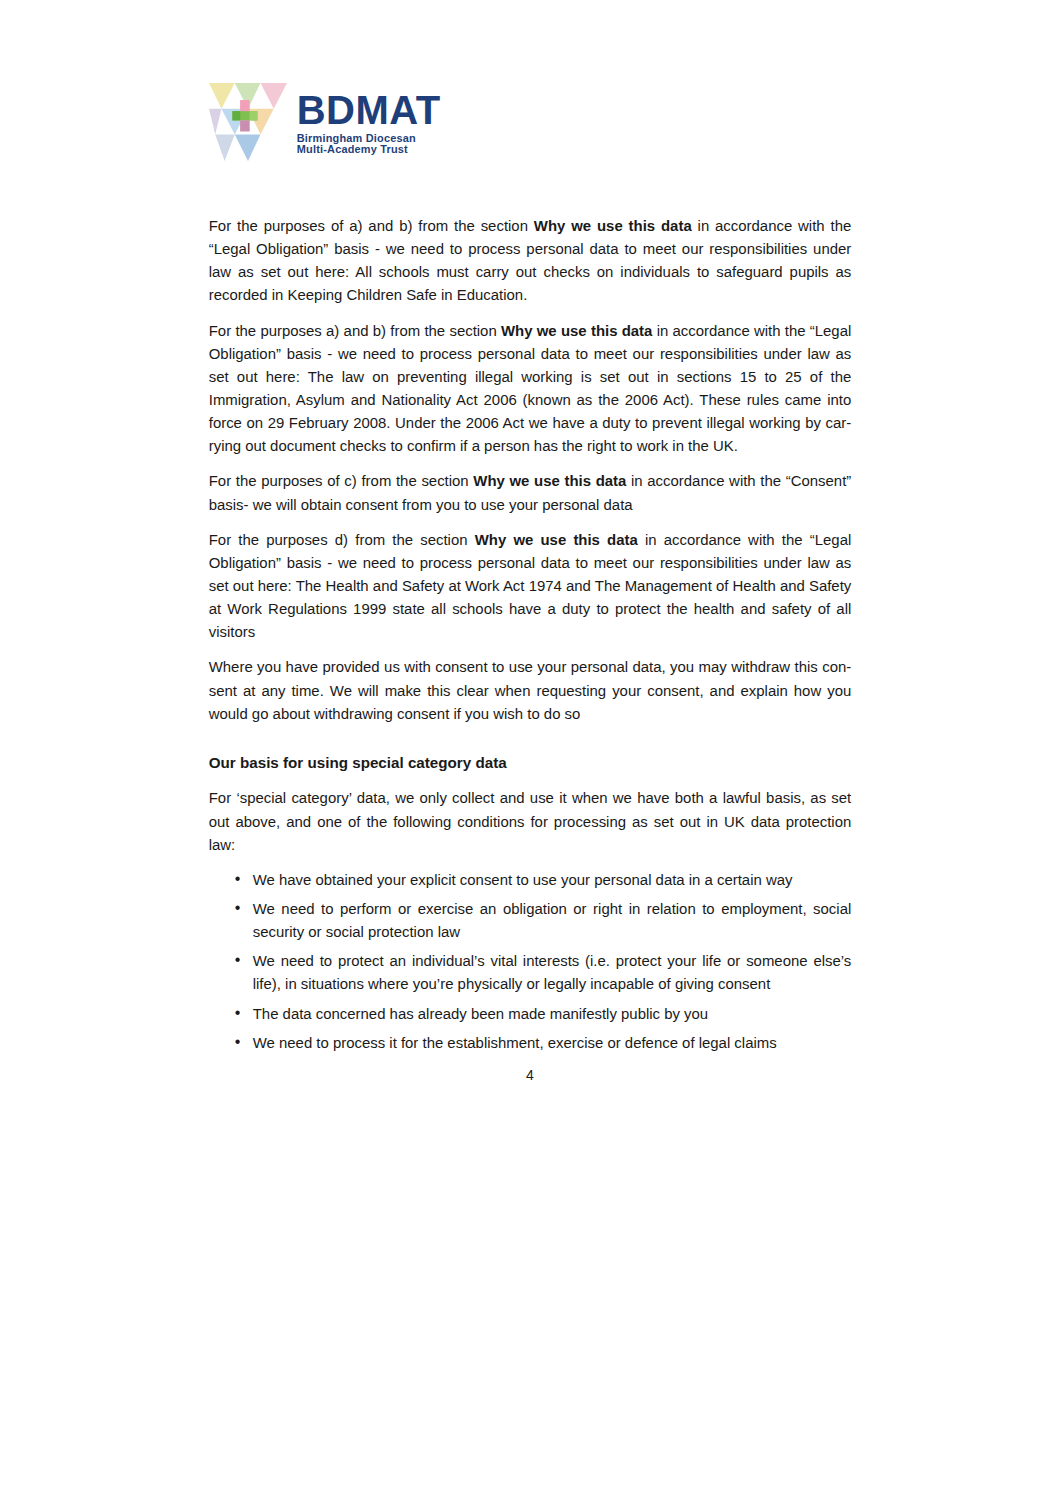BDMAT
Birmingham Diocesan
Multi-Academy Trust
For the purposes of a) and b) from the section Why we use this data in accordance with the “Legal Obligation” basis - we need to process personal data to meet our responsibilities under law as set out here: All schools must carry out checks on individuals to safeguard pupils as recorded in Keeping Children Safe in Education.
For the purposes a) and b) from the section Why we use this data in accordance with the “Legal Obligation” basis - we need to process personal data to meet our responsibilities under law as set out here: The law on preventing illegal working is set out in sections 15 to 25 of the Immigration, Asylum and Nationality Act 2006 (known as the 2006 Act). These rules came into force on 29 February 2008. Under the 2006 Act we have a duty to prevent illegal working by carrying out document checks to confirm if a person has the right to work in the UK.
For the purposes of c) from the section Why we use this data in accordance with the “Consent” basis- we will obtain consent from you to use your personal data
For the purposes d) from the section Why we use this data in accordance with the “Legal Obligation” basis - we need to process personal data to meet our responsibilities under law as set out here: The Health and Safety at Work Act 1974 and The Management of Health and Safety at Work Regulations 1999 state all schools have a duty to protect the health and safety of all visitors
Where you have provided us with consent to use your personal data, you may withdraw this consent at any time. We will make this clear when requesting your consent, and explain how you would go about withdrawing consent if you wish to do so
Our basis for using special category data
For ‘special category’ data, we only collect and use it when we have both a lawful basis, as set out above, and one of the following conditions for processing as set out in UK data protection law:
We have obtained your explicit consent to use your personal data in a certain way
We need to perform or exercise an obligation or right in relation to employment, social security or social protection law
We need to protect an individual’s vital interests (i.e. protect your life or someone else’s life), in situations where you’re physically or legally incapable of giving consent
The data concerned has already been made manifestly public by you
We need to process it for the establishment, exercise or defence of legal claims
4